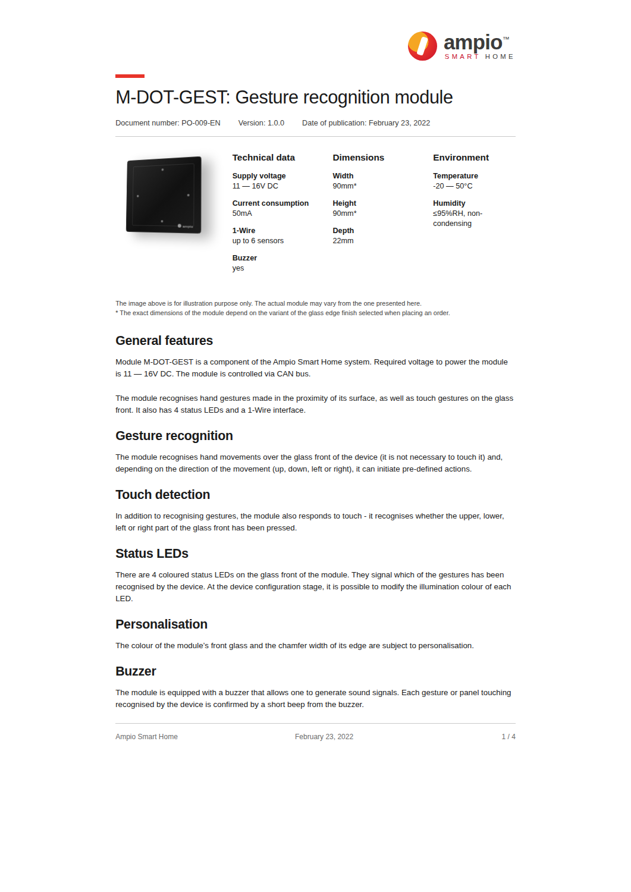ampio™
SMART HOME
M-DOT-GEST: Gesture recognition module
Document number: PO-009-EN Version: 1.0.0 Date of publication: February 23, 2022
ampio
Technical data
Supply voltage 11 — 16V DC
Current consumption 50mA
1-Wire up to 6 sensors
Buzzer yes
Dimensions
Width 90mm*
Height 90mm*
Depth 22mm
Environment
Temperature -20 — 50°C
Humidity ≤95%RH, non-condensing
The image above is for illustration purpose only. The actual module may vary from the one presented here.
* The exact dimensions of the module depend on the variant of the glass edge finish selected when placing an order.
General features
Module M-DOT-GEST is a component of the Ampio Smart Home system. Required voltage to power the module is 11 — 16V DC. The module is controlled via CAN bus.
The module recognises hand gestures made in the proximity of its surface, as well as touch gestures on the glass front. It also has 4 status LEDs and a 1-Wire interface.
Gesture recognition
The module recognises hand movements over the glass front of the device (it is not necessary to touch it) and, depending on the direction of the movement (up, down, left or right), it can initiate pre-defined actions.
Touch detection
In addition to recognising gestures, the module also responds to touch - it recognises whether the upper, lower, left or right part of the glass front has been pressed.
Status LEDs
There are 4 coloured status LEDs on the glass front of the module. They signal which of the gestures has been recognised by the device. At the device configuration stage, it is possible to modify the illumination colour of each LED.
Personalisation
The colour of the module’s front glass and the chamfer width of its edge are subject to personalisation.
Buzzer
The module is equipped with a buzzer that allows one to generate sound signals. Each gesture or panel touching recognised by the device is confirmed by a short beep from the buzzer.
Ampio Smart Home
February 23, 2022
1 / 4